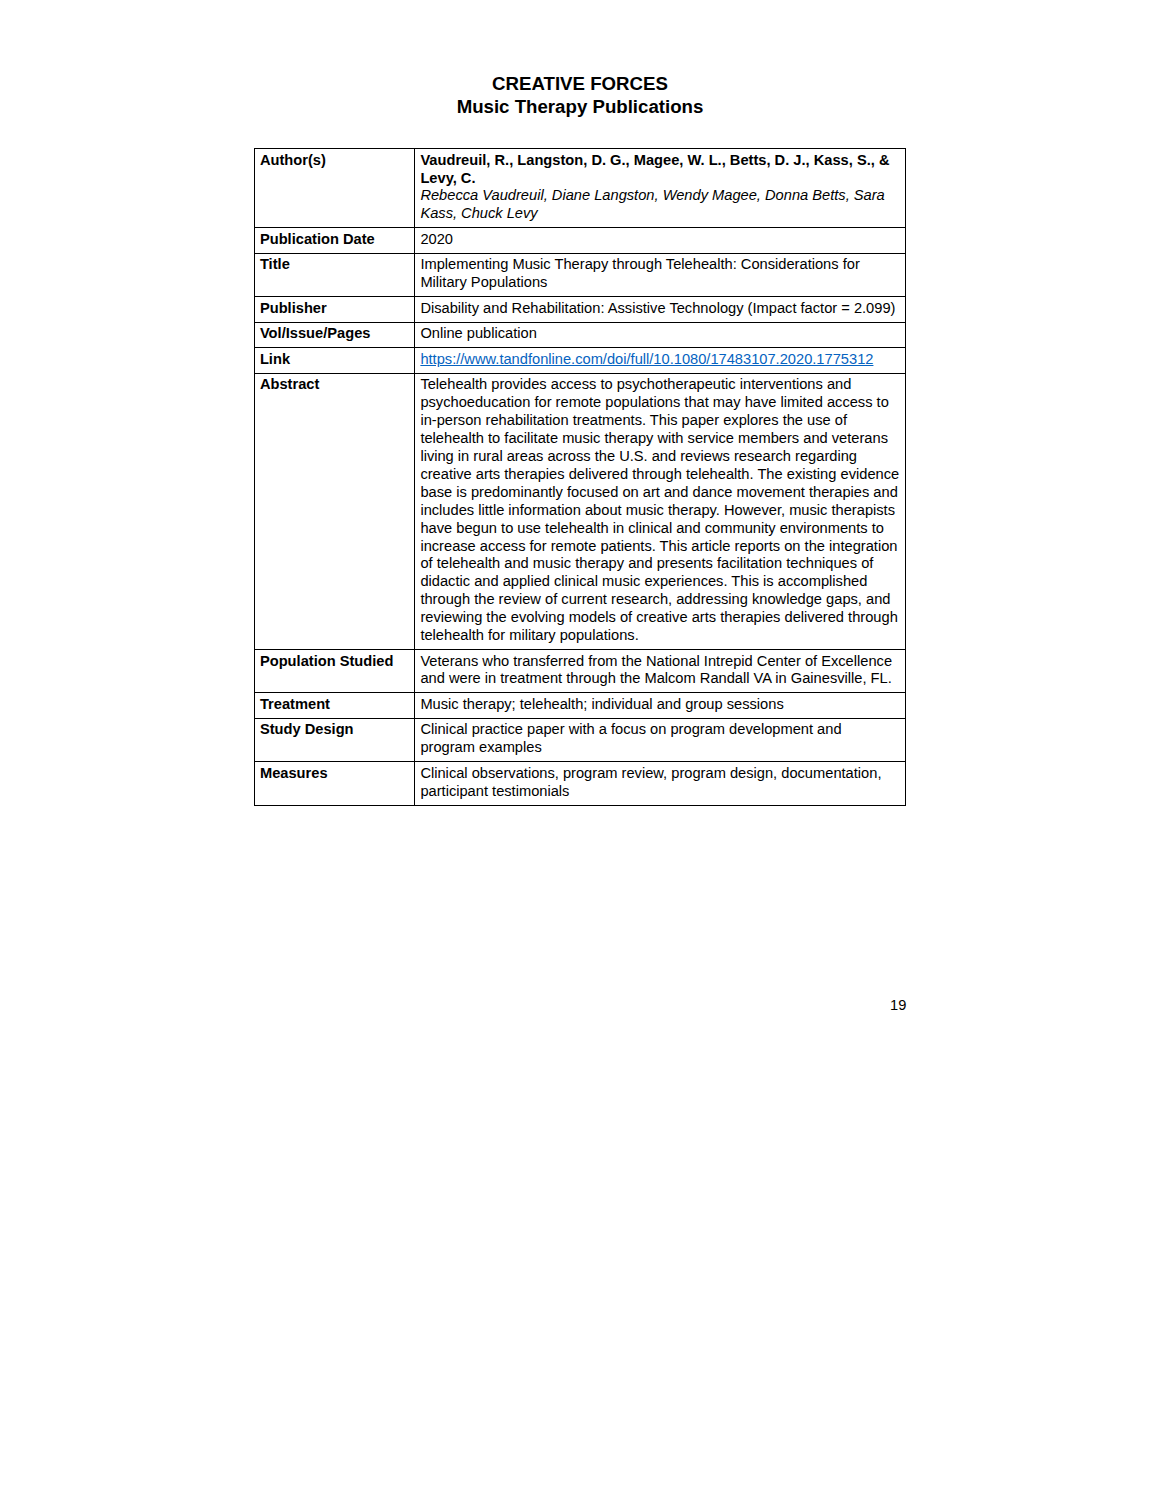CREATIVE FORCESMusic Therapy Publications
| Author(s) | Vaudreuil, R., Langston, D. G., Magee, W. L., Betts, D. J., Kass, S., & Levy, C. Rebecca Vaudreuil, Diane Langston, Wendy Magee, Donna Betts, Sara Kass, Chuck Levy |
| Publication Date | 2020 |
| Title | Implementing Music Therapy through Telehealth: Considerations for Military Populations |
| Publisher | Disability and Rehabilitation: Assistive Technology (Impact factor = 2.099) |
| Vol/Issue/Pages | Online publication |
| Link | https://www.tandfonline.com/doi/full/10.1080/17483107.2020.1775312 |
| Abstract | Telehealth provides access to psychotherapeutic interventions and psychoeducation for remote populations that may have limited access to in-person rehabilitation treatments. This paper explores the use of telehealth to facilitate music therapy with service members and veterans living in rural areas across the U.S. and reviews research regarding creative arts therapies delivered through telehealth. The existing evidence base is predominantly focused on art and dance movement therapies and includes little information about music therapy. However, music therapists have begun to use telehealth in clinical and community environments to increase access for remote patients. This article reports on the integration of telehealth and music therapy and presents facilitation techniques of didactic and applied clinical music experiences. This is accomplished through the review of current research, addressing knowledge gaps, and reviewing the evolving models of creative arts therapies delivered through telehealth for military populations. |
| Population Studied | Veterans who transferred from the National Intrepid Center of Excellence and were in treatment through the Malcom Randall VA in Gainesville, FL. |
| Treatment | Music therapy; telehealth; individual and group sessions |
| Study Design | Clinical practice paper with a focus on program development and program examples |
| Measures | Clinical observations, program review, program design, documentation, participant testimonials |
19